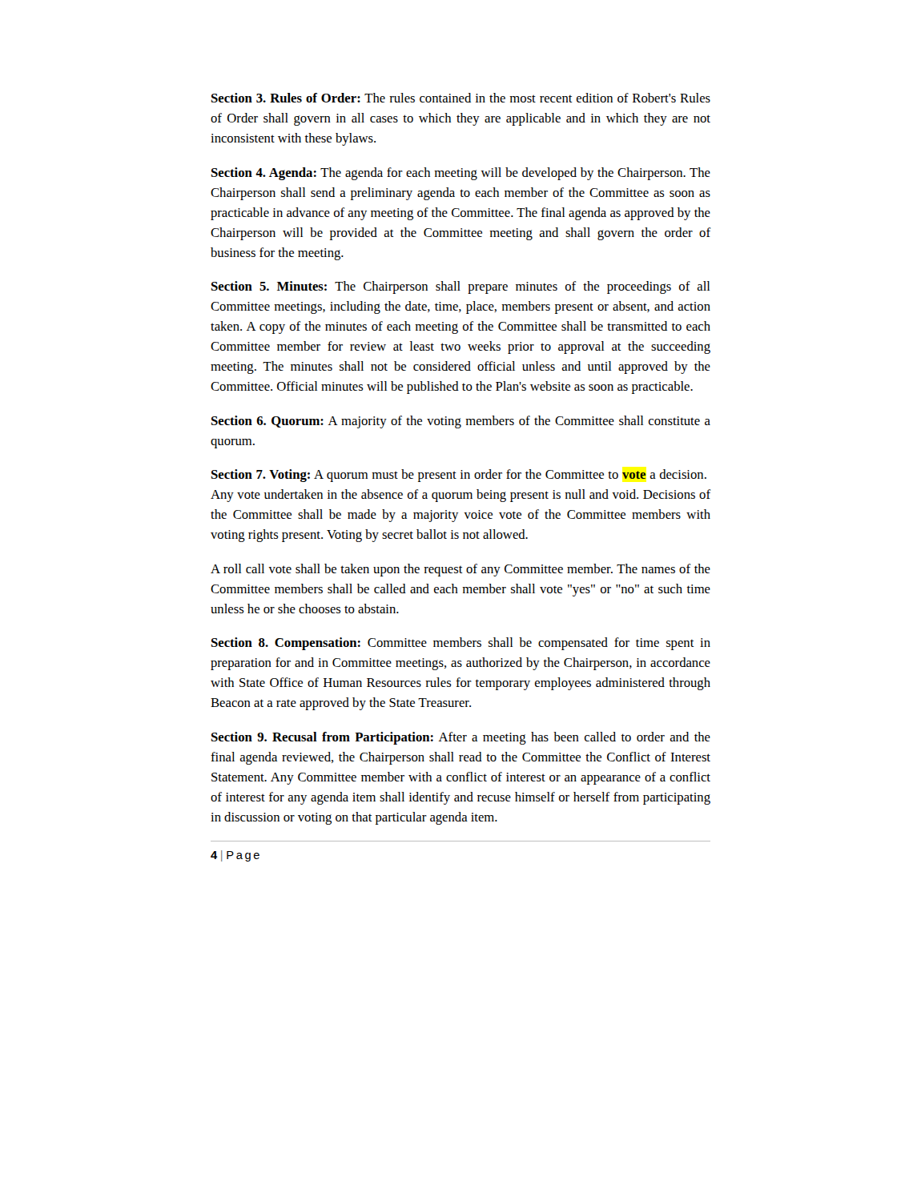Section 3. Rules of Order: The rules contained in the most recent edition of Robert's Rules of Order shall govern in all cases to which they are applicable and in which they are not inconsistent with these bylaws.
Section 4. Agenda: The agenda for each meeting will be developed by the Chairperson. The Chairperson shall send a preliminary agenda to each member of the Committee as soon as practicable in advance of any meeting of the Committee. The final agenda as approved by the Chairperson will be provided at the Committee meeting and shall govern the order of business for the meeting.
Section 5. Minutes: The Chairperson shall prepare minutes of the proceedings of all Committee meetings, including the date, time, place, members present or absent, and action taken. A copy of the minutes of each meeting of the Committee shall be transmitted to each Committee member for review at least two weeks prior to approval at the succeeding meeting. The minutes shall not be considered official unless and until approved by the Committee. Official minutes will be published to the Plan's website as soon as practicable.
Section 6. Quorum: A majority of the voting members of the Committee shall constitute a quorum.
Section 7. Voting: A quorum must be present in order for the Committee to vote a decision. Any vote undertaken in the absence of a quorum being present is null and void. Decisions of the Committee shall be made by a majority voice vote of the Committee members with voting rights present. Voting by secret ballot is not allowed.
A roll call vote shall be taken upon the request of any Committee member. The names of the Committee members shall be called and each member shall vote "yes" or "no" at such time unless he or she chooses to abstain.
Section 8. Compensation: Committee members shall be compensated for time spent in preparation for and in Committee meetings, as authorized by the Chairperson, in accordance with State Office of Human Resources rules for temporary employees administered through Beacon at a rate approved by the State Treasurer.
Section 9. Recusal from Participation: After a meeting has been called to order and the final agenda reviewed, the Chairperson shall read to the Committee the Conflict of Interest Statement. Any Committee member with a conflict of interest or an appearance of a conflict of interest for any agenda item shall identify and recuse himself or herself from participating in discussion or voting on that particular agenda item.
4|Page